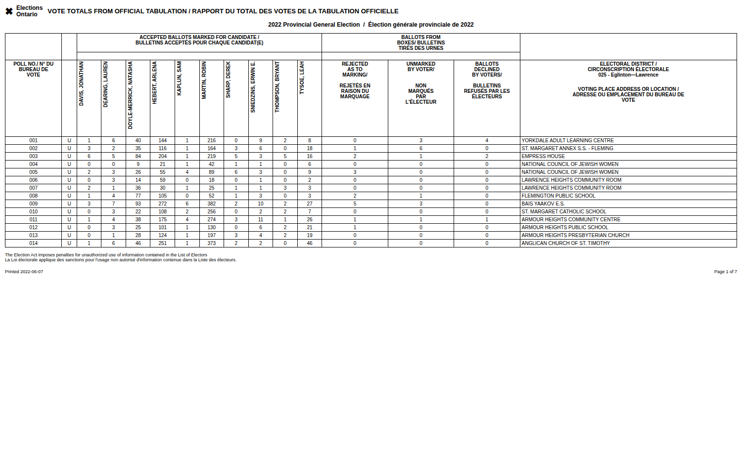✖ Elections
Ontario
VOTE TOTALS FROM OFFICIAL TABULATION / RAPPORT DU TOTAL DES VOTES DE LA TABULATION OFFICIELLE
2022 Provincial General Election / Élection générale provinciale de 2022
| | | ACCEPTED BALLOTS MARKED FOR CANDIDATE / BULLETINS ACCEPTÉS POUR CHAQUE CANDIDAT(E) | BALLOTS FROM BOXES/ BULLETINS TIRÉS DES URNES | |
| --- | --- | --- | --- | --- |
| POLL NO./ N° DU BUREAU DE VOTE | | DAVIS, JONATHAN | DEARING, LAUREN | DOYLE-MERRICK, NATASHA | HEBERT, ARLENA | KAPLUN, SAM | MARTIN, ROBIN | SHARP, DEREK | SNIEDZINS, ERWIN E. | THOMPSON, BRYANT | TYSOE, LEAH | REJECTED AS TO MARKING/ REJETÉS EN RAISON DU MARQUAGE | UNMARKED BY VOTER/ NON MARQUÉS PAR L'ÉLECTEUR | BALLOTS DECLINED BY VOTERS/ BULLETINS REFUSÉS PAR LES ÉLECTEURS | ELECTORAL DISTRICT / CIRCONSCRIPTION ÉLECTORALE 025 - Eglinton—Lawrence VOTING PLACE ADDRESS OR LOCATION / ADRESSE OU EMPLACEMENT DU BUREAU DE VOTE |
| 001 | U | 1 | 6 | 40 | 144 | 1 | 216 | 0 | 9 | 2 | 8 | 0 | 3 | 4 | YORKDALE ADULT LEARNING CENTRE |
| 002 | U | 3 | 2 | 35 | 116 | 1 | 164 | 3 | 6 | 0 | 18 | 1 | 6 | 0 | ST. MARGARET ANNEX S.S. - FLEMING |
| 003 | U | 6 | 5 | 84 | 204 | 1 | 219 | 5 | 3 | 5 | 16 | 2 | 1 | 2 | EMPRESS HOUSE |
| 004 | U | 0 | 0 | 9 | 21 | 1 | 42 | 1 | 1 | 0 | 6 | 0 | 0 | 0 | NATIONAL COUNCIL OF JEWISH WOMEN |
| 005 | U | 2 | 3 | 26 | 55 | 4 | 89 | 6 | 3 | 0 | 9 | 3 | 0 | 0 | NATIONAL COUNCIL OF JEWISH WOMEN |
| 006 | U | 0 | 3 | 14 | 59 | 0 | 18 | 0 | 1 | 0 | 2 | 0 | 0 | 0 | LAWRENCE HEIGHTS COMMUNITY ROOM |
| 007 | U | 2 | 1 | 36 | 30 | 1 | 25 | 1 | 1 | 3 | 3 | 0 | 0 | 0 | LAWRENCE HEIGHTS COMMUNITY ROOM |
| 008 | U | 1 | 4 | 77 | 105 | 0 | 52 | 1 | 3 | 0 | 3 | 2 | 1 | 0 | FLEMINGTON PUBLIC SCHOOL |
| 009 | U | 3 | 7 | 93 | 272 | 6 | 382 | 2 | 10 | 2 | 27 | 5 | 3 | 0 | BAIS YAAKOV E.S. |
| 010 | U | 0 | 3 | 22 | 108 | 2 | 256 | 0 | 2 | 2 | 7 | 0 | 0 | 0 | ST. MARGARET CATHOLIC SCHOOL |
| 011 | U | 1 | 4 | 38 | 175 | 4 | 274 | 3 | 11 | 1 | 26 | 1 | 1 | 1 | ARMOUR HEIGHTS COMMUNITY CENTRE |
| 012 | U | 0 | 3 | 25 | 101 | 1 | 130 | 0 | 6 | 2 | 21 | 1 | 0 | 0 | ARMOUR HEIGHTS PUBLIC SCHOOL |
| 013 | U | 0 | 1 | 28 | 124 | 1 | 197 | 3 | 4 | 2 | 19 | 0 | 0 | 0 | ARMOUR HEIGHTS PRESBYTERIAN CHURCH |
| 014 | U | 1 | 6 | 46 | 251 | 1 | 373 | 2 | 2 | 0 | 46 | 0 | 0 | 0 | ANGLICAN CHURCH OF ST. TIMOTHY |
The Election Act imposes penalties for unauthorized use of information contained in the List of Electors
La Loi électorale applique des sanctions pour l'usage non autorisé d'information contenue dans la Liste des électeurs.
Printed 2022-06-07
Page 1 of 7